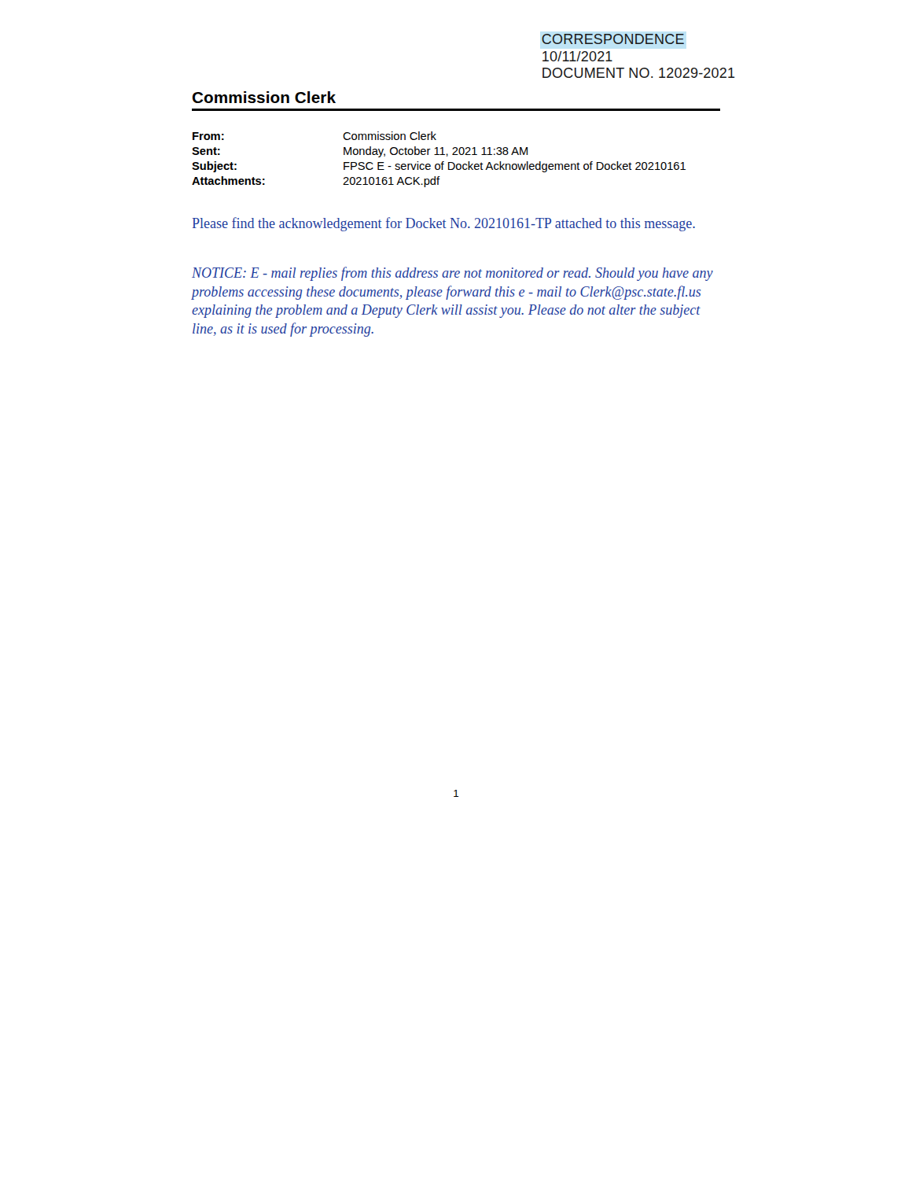CORRESPONDENCE 10/11/2021 DOCUMENT NO. 12029-2021
Commission Clerk
| From: | Commission Clerk |
| Sent: | Monday, October 11, 2021 11:38 AM |
| Subject: | FPSC E - service of Docket Acknowledgement of Docket 20210161 |
| Attachments: | 20210161 ACK.pdf |
Please find the acknowledgement for Docket No. 20210161-TP attached to this message.
NOTICE: E - mail replies from this address are not monitored or read. Should you have any problems accessing these documents, please forward this e - mail to Clerk@psc.state.fl.us explaining the problem and a Deputy Clerk will assist you. Please do not alter the subject line, as it is used for processing.
1